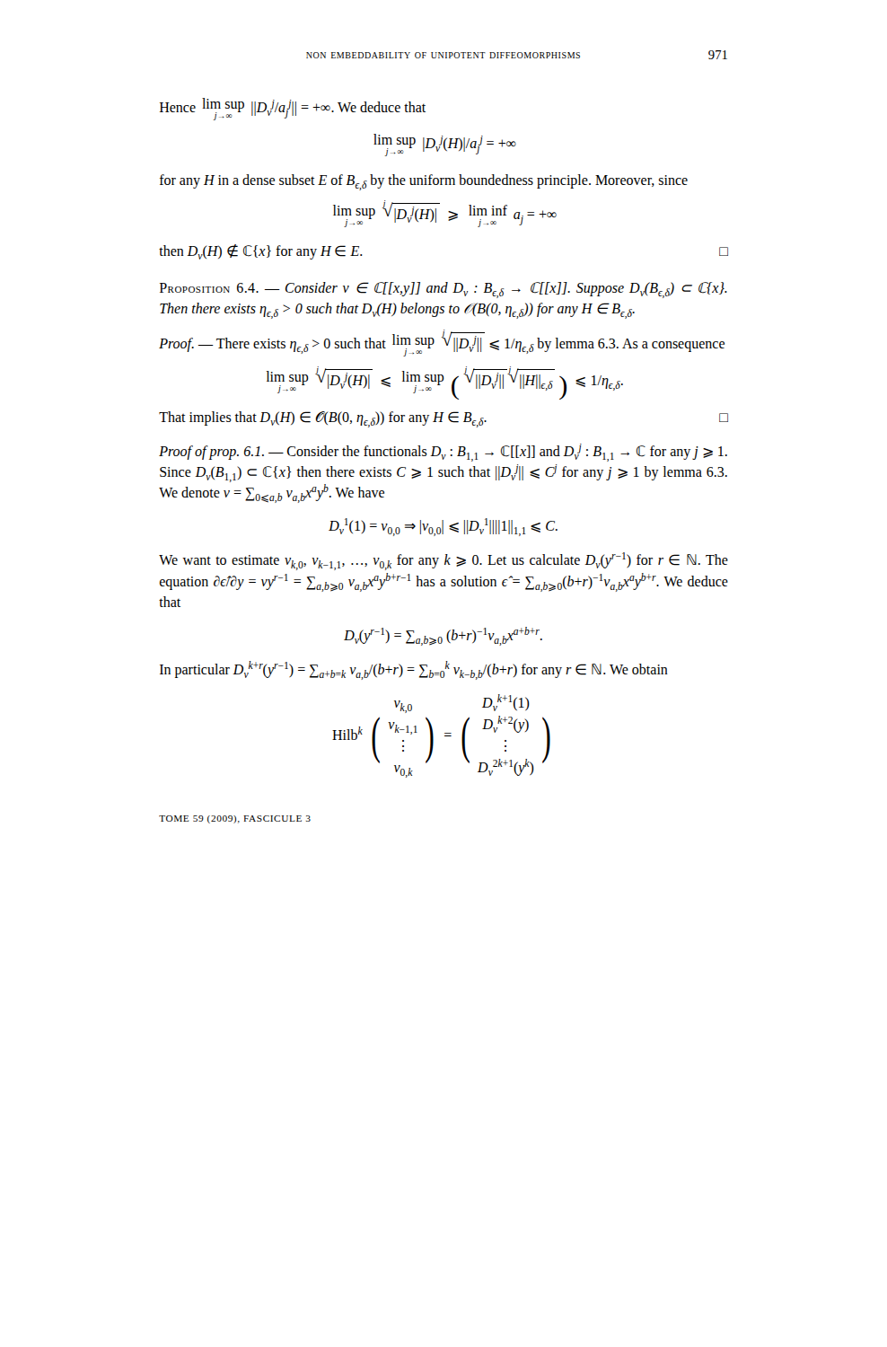non embeddability of unipotent diffeomorphisms 971
Hence lim sup j→∞ ||Dvj/ajj|| = +∞. We deduce that
lim sup j→∞ |Dvj(H)|/ajj = +∞
for any H in a dense subset E of Bϵ,δ by the uniform boundedness principle. Moreover, since
lim sup j→∞ √j|Dvj(H)| ⩾ lim inf j→∞ aj = +∞
then Dv(H) ∉ ℂ{x} for any H ∈ E. □
Proposition 6.4. — Consider v ∈ ℂ[[x,y]] and Dv : Bϵ,δ → ℂ[[x]]. Suppose Dv(Bϵ,δ) ⊂ ℂ{x}. Then there exists ηϵ,δ > 0 such that Dv(H) belongs to 𝒪(B(0, ηϵ,δ)) for any H ∈ Bϵ,δ.
Proof. — There exists ηϵ,δ > 0 such that lim sup j→∞ √j||Dvj|| ⩽ 1/ηϵ,δ by lemma 6.3. As a consequence
lim sup j→∞ √j|Dvj(H)| ⩽ lim sup j→∞ ( √j||Dvj||√j||H||ϵ,δ ) ⩽ 1/ηϵ,δ.
That implies that Dv(H) ∈ 𝒪(B(0, ηϵ,δ)) for any H ∈ Bϵ,δ. □
Proof of prop. 6.1. — Consider the functionals Dv : B1,1 → ℂ[[x]] and Dvj : B1,1 → ℂ for any j ⩾ 1. Since Dv(B1,1) ⊂ ℂ{x} then there exists C ⩾ 1 such that ||Dvj|| ⩽ Cj for any j ⩾ 1 by lemma 6.3. We denote v = ∑0⩽a,b va,bxayb. We have
Dv1(1) = v0,0 ⇒ |v0,0| ⩽ ||Dv1||||1||1,1 ⩽ C.
We want to estimate vk,0, vk−1,1, …, v0,k for any k ⩾ 0. Let us calculate Dv(yr−1) for r ∈ ℕ. The equation ∂ϵ̂/∂y = vyr−1 = ∑a,b⩾0 va,bxayb+r−1 has a solution ϵ̂ = ∑a,b⩾0(b+r)−1va,bxayb+r. We deduce that
Dv(yr−1) = ∑a,b⩾0 (b+r)−1va,bxa+b+r.
In particular Dvk+r(yr−1) = ∑a+b=k va,b/(b+r) = ∑b=0k vk−b,b/(b+r) for any r ∈ ℕ. We obtain
Hilbk ( vk,0 vk−1,1 ⋮ v0,k ) = ( Dvk+1(1) Dvk+2(y) ⋮ Dv2k+1(yk) )
TOME 59 (2009), FASCICULE 3